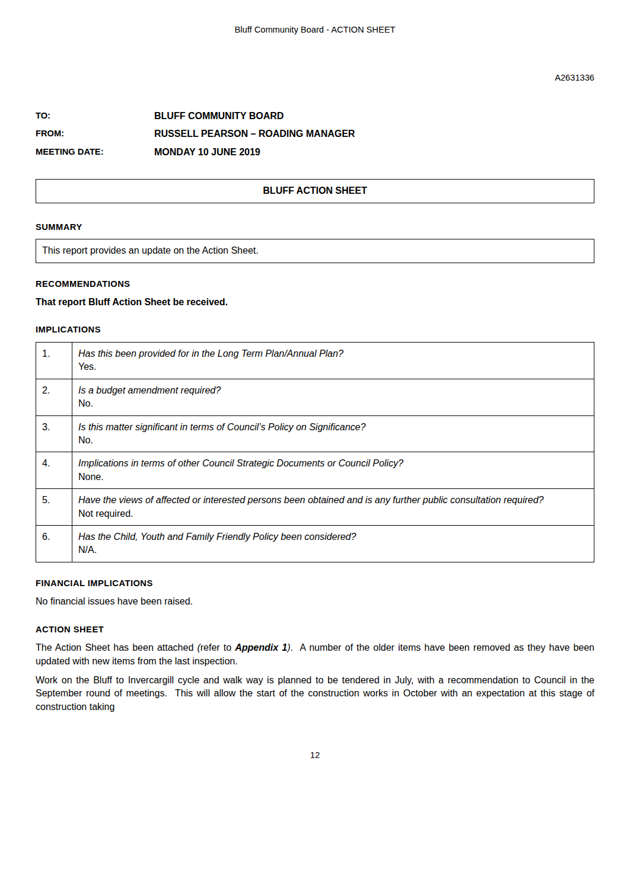Bluff Community Board - ACTION SHEET
A2631336
| TO: | BLUFF COMMUNITY BOARD |
| FROM: | RUSSELL PEARSON – ROADING MANAGER |
| MEETING DATE: | MONDAY 10 JUNE 2019 |
BLUFF ACTION SHEET
Summary
This report provides an update on the Action Sheet.
Recommendations
That report Bluff Action Sheet be received.
Implications
| 1. | Has this been provided for in the Long Term Plan/Annual Plan? Yes. |
| 2. | Is a budget amendment required? No. |
| 3. | Is this matter significant in terms of Council’s Policy on Significance? No. |
| 4. | Implications in terms of other Council Strategic Documents or Council Policy? None. |
| 5. | Have the views of affected or interested persons been obtained and is any further public consultation required? Not required. |
| 6. | Has the Child, Youth and Family Friendly Policy been considered? N/A. |
Financial Implications
No financial issues have been raised.
Action Sheet
The Action Sheet has been attached (refer to Appendix 1). A number of the older items have been removed as they have been updated with new items from the last inspection.
Work on the Bluff to Invercargill cycle and walk way is planned to be tendered in July, with a recommendation to Council in the September round of meetings. This will allow the start of the construction works in October with an expectation at this stage of construction taking
12